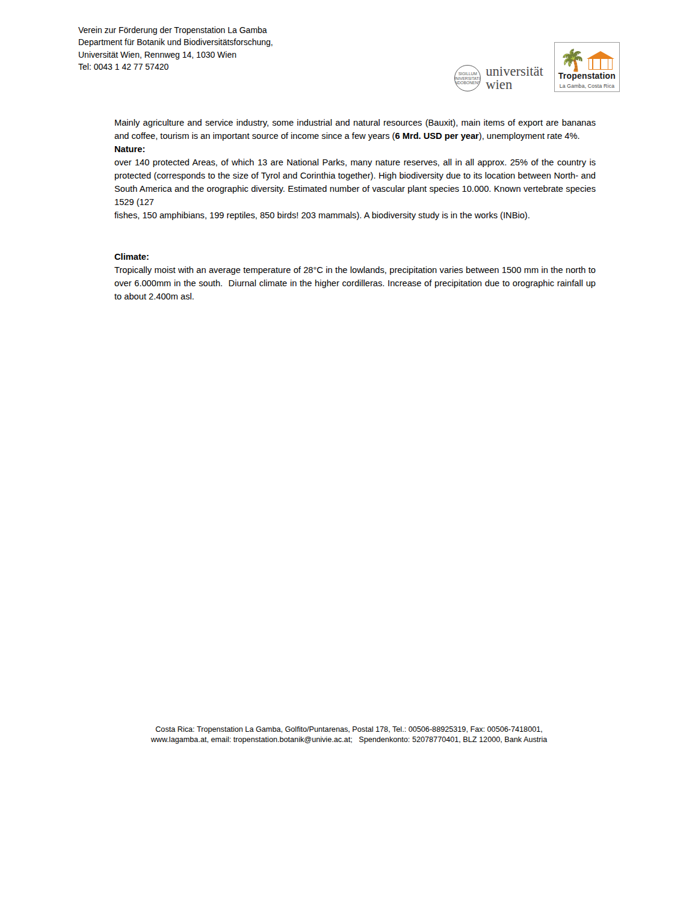Verein zur Förderung der Tropenstation La Gamba
Department für Botanik und Biodiversitätsforschung,
Universität Wien, Rennweg 14, 1030 Wien
Tel: 0043 1 42 77 57420
SIGILLUM
UNIVERSITATIS
VINDOBONENSIS
universität wien
🌴
Tropenstation
La Gamba, Costa Rica
Mainly agriculture and service industry, some industrial and natural resources (Bauxit), main items of export are bananas and coffee, tourism is an important source of income since a few years (6 Mrd. USD per year), unemployment rate 4%.
Nature:
over 140 protected Areas, of which 13 are National Parks, many nature reserves, all in all approx. 25% of the country is protected (corresponds to the size of Tyrol and Corinthia together). High biodiversity due to its location between North- and South America and the orographic diversity. Estimated number of vascular plant species 10.000. Known vertebrate species 1529 (127
fishes, 150 amphibians, 199 reptiles, 850 birds! 203 mammals). A biodiversity study is in the works (INBio).
Climate:
Tropically moist with an average temperature of 28°C in the lowlands, precipitation varies between 1500 mm in the north to over 6.000mm in the south. Diurnal climate in the higher cordilleras. Increase of precipitation due to orographic rainfall up to about 2.400m asl.
Costa Rica: Tropenstation La Gamba, Golfito/Puntarenas, Postal 178, Tel.: 00506-88925319, Fax: 00506-7418001,
www.lagamba.at, email: tropenstation.botanik@univie.ac.at; Spendenkonto: 52078770401, BLZ 12000, Bank Austria